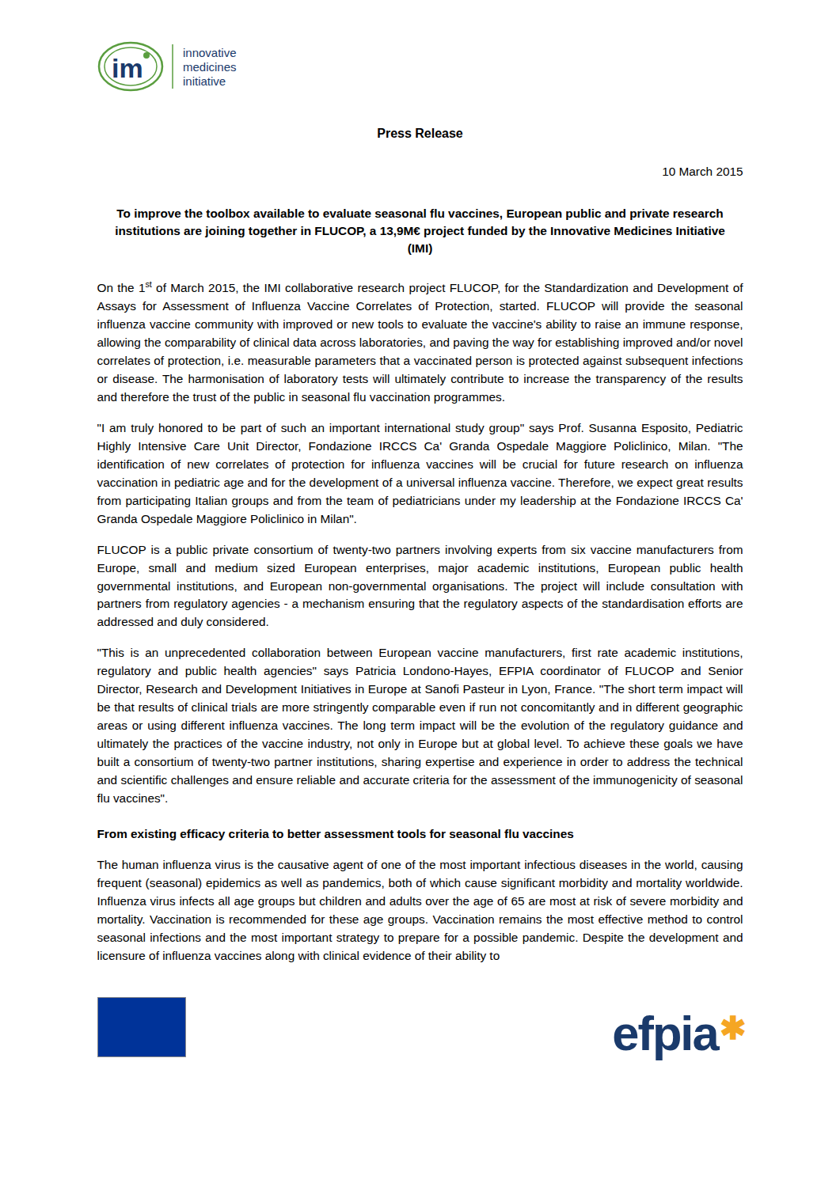im innovative medicines initiative
Press Release
10 March 2015
To improve the toolbox available to evaluate seasonal flu vaccines, European public and private research institutions are joining together in FLUCOP, a 13,9M€ project funded by the Innovative Medicines Initiative (IMI)
On the 1st of March 2015, the IMI collaborative research project FLUCOP, for the Standardization and Development of Assays for Assessment of Influenza Vaccine Correlates of Protection, started. FLUCOP will provide the seasonal influenza vaccine community with improved or new tools to evaluate the vaccine's ability to raise an immune response, allowing the comparability of clinical data across laboratories, and paving the way for establishing improved and/or novel correlates of protection, i.e. measurable parameters that a vaccinated person is protected against subsequent infections or disease. The harmonisation of laboratory tests will ultimately contribute to increase the transparency of the results and therefore the trust of the public in seasonal flu vaccination programmes.
"I am truly honored to be part of such an important international study group" says Prof. Susanna Esposito, Pediatric Highly Intensive Care Unit Director, Fondazione IRCCS Ca' Granda Ospedale Maggiore Policlinico, Milan. "The identification of new correlates of protection for influenza vaccines will be crucial for future research on influenza vaccination in pediatric age and for the development of a universal influenza vaccine. Therefore, we expect great results from participating Italian groups and from the team of pediatricians under my leadership at the Fondazione IRCCS Ca' Granda Ospedale Maggiore Policlinico in Milan".
FLUCOP is a public private consortium of twenty-two partners involving experts from six vaccine manufacturers from Europe, small and medium sized European enterprises, major academic institutions, European public health governmental institutions, and European non-governmental organisations. The project will include consultation with partners from regulatory agencies - a mechanism ensuring that the regulatory aspects of the standardisation efforts are addressed and duly considered.
"This is an unprecedented collaboration between European vaccine manufacturers, first rate academic institutions, regulatory and public health agencies" says Patricia Londono-Hayes, EFPIA coordinator of FLUCOP and Senior Director, Research and Development Initiatives in Europe at Sanofi Pasteur in Lyon, France. "The short term impact will be that results of clinical trials are more stringently comparable even if run not concomitantly and in different geographic areas or using different influenza vaccines. The long term impact will be the evolution of the regulatory guidance and ultimately the practices of the vaccine industry, not only in Europe but at global level. To achieve these goals we have built a consortium of twenty-two partner institutions, sharing expertise and experience in order to address the technical and scientific challenges and ensure reliable and accurate criteria for the assessment of the immunogenicity of seasonal flu vaccines".
From existing efficacy criteria to better assessment tools for seasonal flu vaccines
The human influenza virus is the causative agent of one of the most important infectious diseases in the world, causing frequent (seasonal) epidemics as well as pandemics, both of which cause significant morbidity and mortality worldwide. Influenza virus infects all age groups but children and adults over the age of 65 are most at risk of severe morbidity and mortality. Vaccination is recommended for these age groups. Vaccination remains the most effective method to control seasonal infections and the most important strategy to prepare for a possible pandemic. Despite the development and licensure of influenza vaccines along with clinical evidence of their ability to
efpia✱